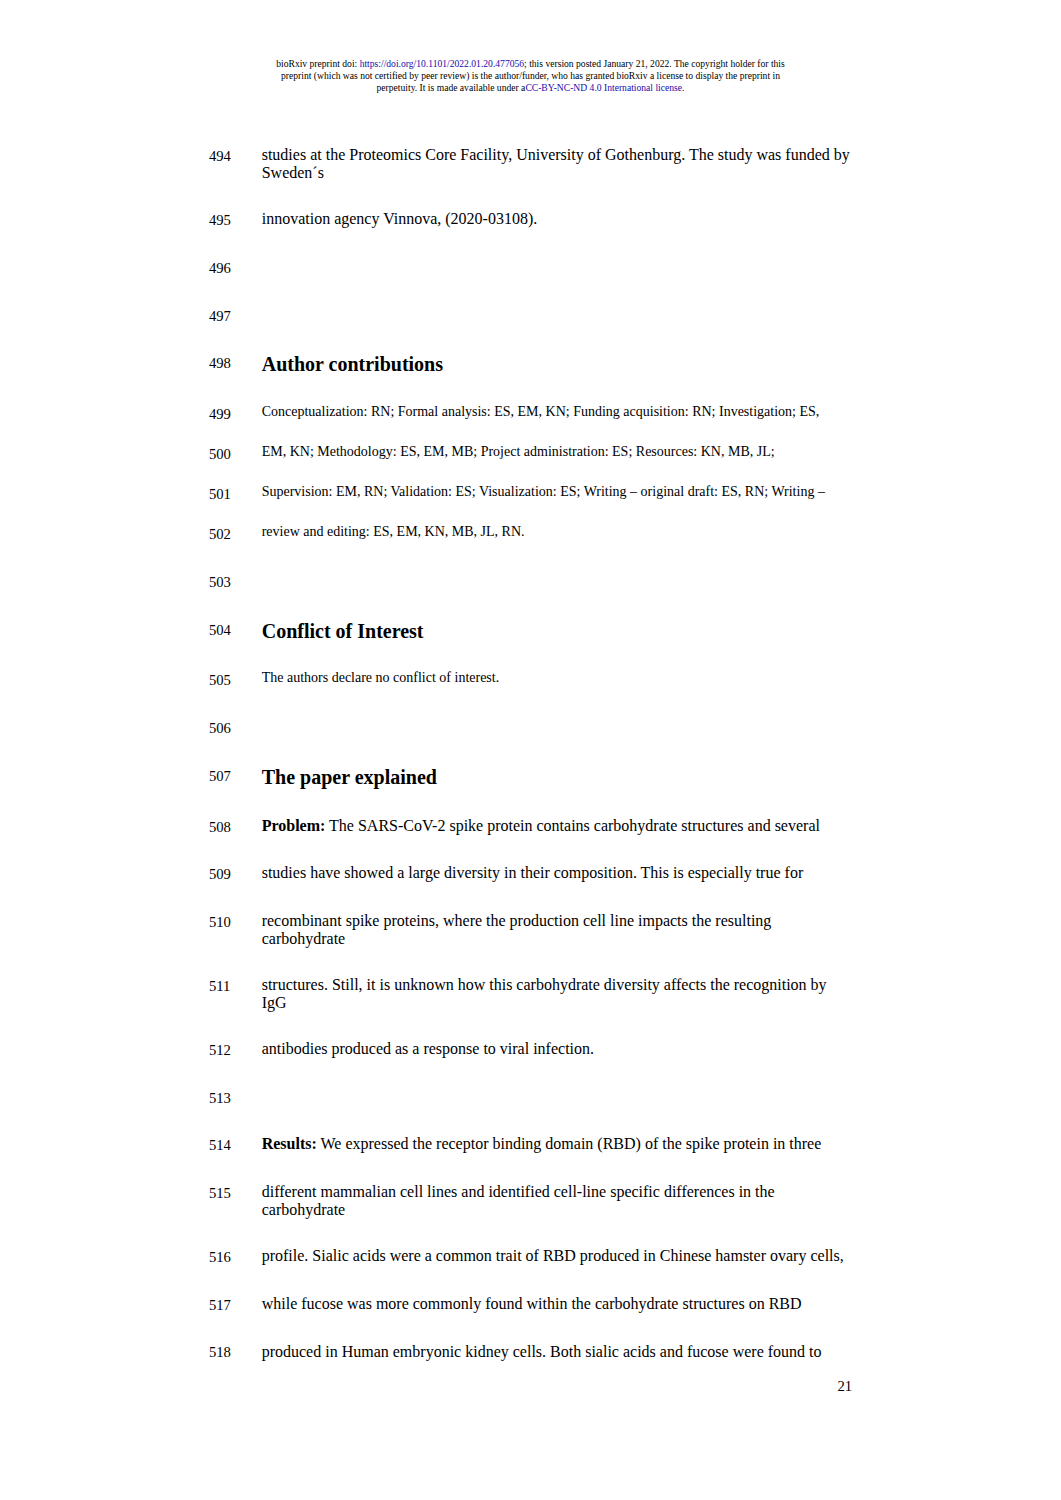bioRxiv preprint doi: https://doi.org/10.1101/2022.01.20.477056; this version posted January 21, 2022. The copyright holder for this
preprint (which was not certified by peer review) is the author/funder, who has granted bioRxiv a license to display the preprint in
perpetuity. It is made available under aCC-BY-NC-ND 4.0 International license.
494
studies at the Proteomics Core Facility, University of Gothenburg. The study was funded by Sweden´s
495
innovation agency Vinnova, (2020-03108).
496
497
498
Author contributions
499
Conceptualization: RN; Formal analysis: ES, EM, KN; Funding acquisition: RN; Investigation; ES,
500
EM, KN; Methodology: ES, EM, MB; Project administration: ES; Resources: KN, MB, JL;
501
Supervision: EM, RN; Validation: ES; Visualization: ES; Writing – original draft: ES, RN; Writing –
502
review and editing: ES, EM, KN, MB, JL, RN.
503
504
Conflict of Interest
505
The authors declare no conflict of interest.
506
507
The paper explained
508
Problem: The SARS-CoV-2 spike protein contains carbohydrate structures and several
509
studies have showed a large diversity in their composition. This is especially true for
510
recombinant spike proteins, where the production cell line impacts the resulting carbohydrate
511
structures. Still, it is unknown how this carbohydrate diversity affects the recognition by IgG
512
antibodies produced as a response to viral infection.
513
514
Results: We expressed the receptor binding domain (RBD) of the spike protein in three
515
different mammalian cell lines and identified cell-line specific differences in the carbohydrate
516
profile. Sialic acids were a common trait of RBD produced in Chinese hamster ovary cells,
517
while fucose was more commonly found within the carbohydrate structures on RBD
518
produced in Human embryonic kidney cells. Both sialic acids and fucose were found to
21